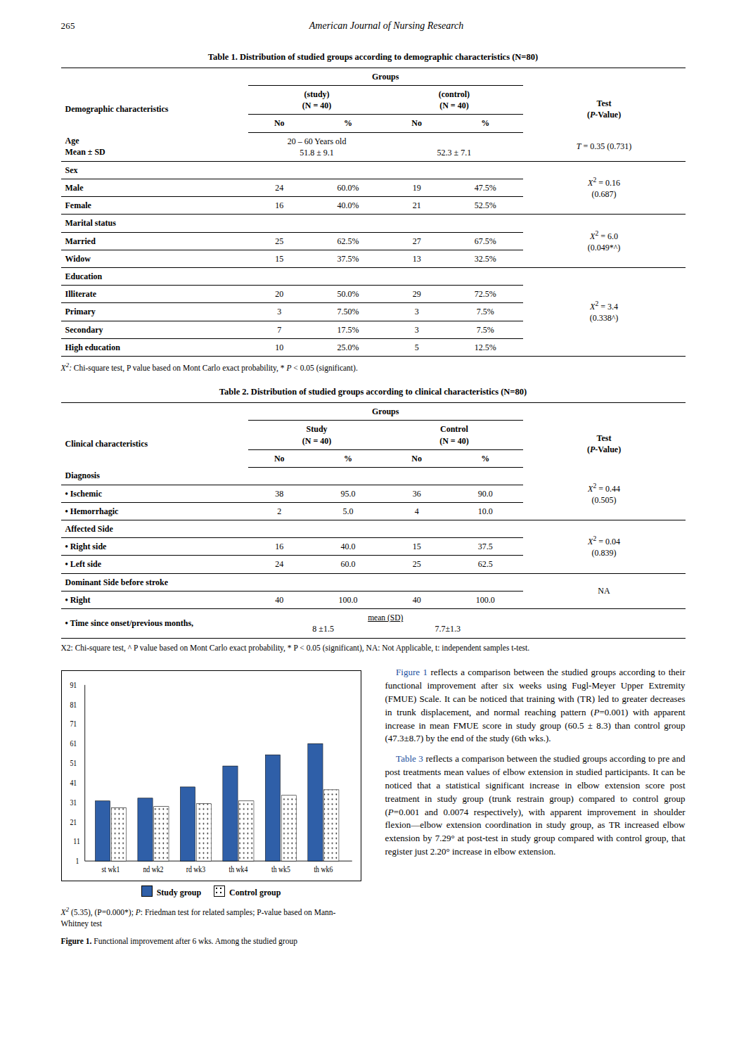265
American Journal of Nursing Research
Table 1. Distribution of studied groups according to demographic characteristics (N=80)
| | Groups | |
| --- | --- | --- |
| Demographic characteristics | (study) (N = 40) | (control) (N = 40) | Test ( P -Value) |
| No | % | No | % |
| Age Mean ± SD | 20 – 60 Years old 51.8 ± 9.1 | 52.3 ± 7.1 | T = 0.35 (0.731) |
| Sex | | | | | X 2 = 0.16 (0.687) |
| Male | 24 | 60.0% | 19 | 47.5% |
| Female | 16 | 40.0% | 21 | 52.5% |
| Marital status | | | | | X 2 = 6.0 (0.049*^) |
| Married | 25 | 62.5% | 27 | 67.5% |
| Widow | 15 | 37.5% | 13 | 32.5% |
| Education | | | | | X 2 = 3.4 (0.338^) |
| Illiterate | 20 | 50.0% | 29 | 72.5% |
| Primary | 3 | 7.50% | 3 | 7.5% |
| Secondary | 7 | 17.5% | 3 | 7.5% |
| High education | 10 | 25.0% | 5 | 12.5% |
X2: Chi-square test, P value based on Mont Carlo exact probability, * P < 0.05 (significant).
Table 2. Distribution of studied groups according to clinical characteristics (N=80)
| | Groups | |
| --- | --- | --- |
| Clinical characteristics | Study (N = 40) | Control (N = 40) | Test ( P -Value) |
| No | % | No | % |
| Diagnosis | | | | | X 2 = 0.44 (0.505) |
| • Ischemic | 38 | 95.0 | 36 | 90.0 |
| • Hemorrhagic | 2 | 5.0 | 4 | 10.0 |
| Affected Side | | | | | X 2 = 0.04 (0.839) |
| • Right side | 16 | 40.0 | 15 | 37.5 |
| • Left side | 24 | 60.0 | 25 | 62.5 |
| Dominant Side before stroke | | | | | NA |
| • Right | 40 | 100.0 | 40 | 100.0 |
| • Time since onset/previous months, | mean (SD) 8 ±1.5 7.7±1.3 | |
X2: Chi-square test, ^ P value based on Mont Carlo exact probability, * P < 0.05 (significant), NA: Not Applicable, t: independent samples t-test.
91 81 71 61 51 41 31 21 11 1 st wk1 nd wk2 rd wk3 th wk4 th wk5 th wk6
Study group Control group
X2 (5.35), (P=0.000*); P: Friedman test for related samples; P-value based on Mann-Whitney test
Figure 1. Functional improvement after 6 wks. Among the studied group
Figure 1 reflects a comparison between the studied groups according to their functional improvement after six weeks using Fugl-Meyer Upper Extremity (FMUE) Scale. It can be noticed that training with (TR) led to greater decreases in trunk displacement, and normal reaching pattern (P=0.001) with apparent increase in mean FMUE score in study group (60.5 ± 8.3) than control group (47.3±8.7) by the end of the study (6th wks.).
Table 3 reflects a comparison between the studied groups according to pre and post treatments mean values of elbow extension in studied participants. It can be noticed that a statistical significant increase in elbow extension score post treatment in study group (trunk restrain group) compared to control group (P=0.001 and 0.0074 respectively), with apparent improvement in shoulder flexion—elbow extension coordination in study group, as TR increased elbow extension by 7.29° at post-test in study group compared with control group, that register just 2.20° increase in elbow extension.